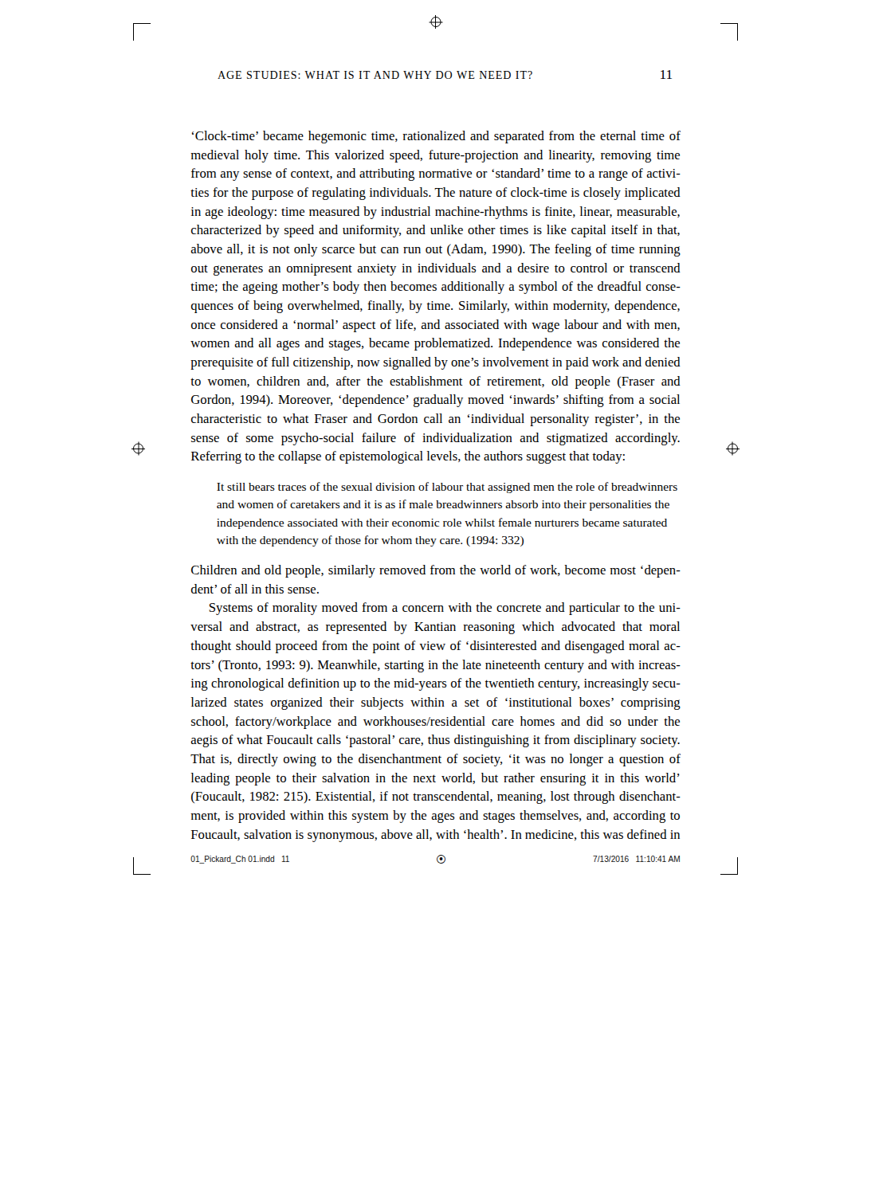Age Studies: What Is It and Why Do We Need It? 11
‘Clock-time’ became hegemonic time, rationalized and separated from the eternal time of medieval holy time. This valorized speed, future-projection and linearity, removing time from any sense of context, and attributing normative or ‘standard’ time to a range of activities for the purpose of regulating individuals. The nature of clock-time is closely implicated in age ideology: time measured by industrial machine-rhythms is finite, linear, measurable, characterized by speed and uniformity, and unlike other times is like capital itself in that, above all, it is not only scarce but can run out (Adam, 1990). The feeling of time running out generates an omnipresent anxiety in individuals and a desire to control or transcend time; the ageing mother’s body then becomes additionally a symbol of the dreadful consequences of being overwhelmed, finally, by time. Similarly, within modernity, dependence, once considered a ‘normal’ aspect of life, and associated with wage labour and with men, women and all ages and stages, became problematized. Independence was considered the prerequisite of full citizenship, now signalled by one’s involvement in paid work and denied to women, children and, after the establishment of retirement, old people (Fraser and Gordon, 1994). Moreover, ‘dependence’ gradually moved ‘inwards’ shifting from a social characteristic to what Fraser and Gordon call an ‘individual personality register’, in the sense of some psycho-social failure of individualization and stigmatized accordingly. Referring to the collapse of epistemological levels, the authors suggest that today:
It still bears traces of the sexual division of labour that assigned men the role of breadwinners and women of caretakers and it is as if male breadwinners absorb into their personalities the independence associated with their economic role whilst female nurturers became saturated with the dependency of those for whom they care. (1994: 332)
Children and old people, similarly removed from the world of work, become most ‘dependent’ of all in this sense.
Systems of morality moved from a concern with the concrete and particular to the universal and abstract, as represented by Kantian reasoning which advocated that moral thought should proceed from the point of view of ‘disinterested and disengaged moral actors’ (Tronto, 1993: 9). Meanwhile, starting in the late nineteenth century and with increasing chronological definition up to the mid-years of the twentieth century, increasingly secularized states organized their subjects within a set of ‘institutional boxes’ comprising school, factory/workplace and workhouses/residential care homes and did so under the aegis of what Foucault calls ‘pastoral’ care, thus distinguishing it from disciplinary society. That is, directly owing to the disenchantment of society, ‘it was no longer a question of leading people to their salvation in the next world, but rather ensuring it in this world’ (Foucault, 1982: 215). Existential, if not transcendental, meaning, lost through disenchantment, is provided within this system by the ages and stages themselves, and, according to Foucault, salvation is synonymous, above all, with ‘health’. In medicine, this was defined in
01_Pickard_Ch 01.indd 11 ⦿ 7/13/2016 11:10:41 AM